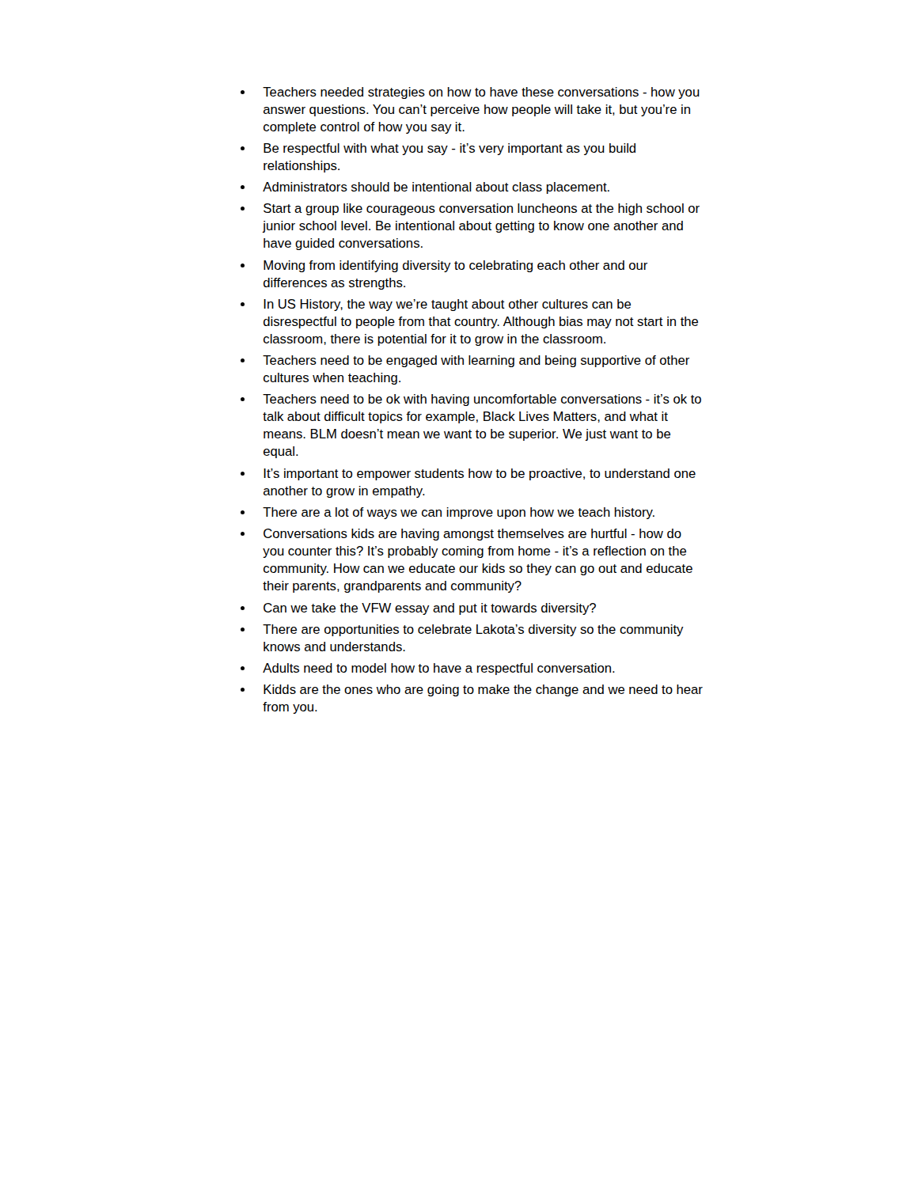Teachers needed strategies on how to have these conversations - how you answer questions. You can’t perceive how people will take it, but you’re in complete control of how you say it.
Be respectful with what you say - it’s very important as you build relationships.
Administrators should be intentional about class placement.
Start a group like courageous conversation luncheons at the high school or junior school level. Be intentional about getting to know one another and have guided conversations.
Moving from identifying diversity to celebrating each other and our differences as strengths.
In US History, the way we’re taught about other cultures can be disrespectful to people from that country. Although bias may not start in the classroom, there is potential for it to grow in the classroom.
Teachers need to be engaged with learning and being supportive of other cultures when teaching.
Teachers need to be ok with having uncomfortable conversations - it’s ok to talk about difficult topics for example, Black Lives Matters, and what it means. BLM doesn’t mean we want to be superior. We just want to be equal.
It’s important to empower students how to be proactive, to understand one another to grow in empathy.
There are a lot of ways we can improve upon how we teach history.
Conversations kids are having amongst themselves are hurtful - how do you counter this? It’s probably coming from home - it’s a reflection on the community. How can we educate our kids so they can go out and educate their parents, grandparents and community?
Can we take the VFW essay and put it towards diversity?
There are opportunities to celebrate Lakota’s diversity so the community knows and understands.
Adults need to model how to have a respectful conversation.
Kidds are the ones who are going to make the change and we need to hear from you.